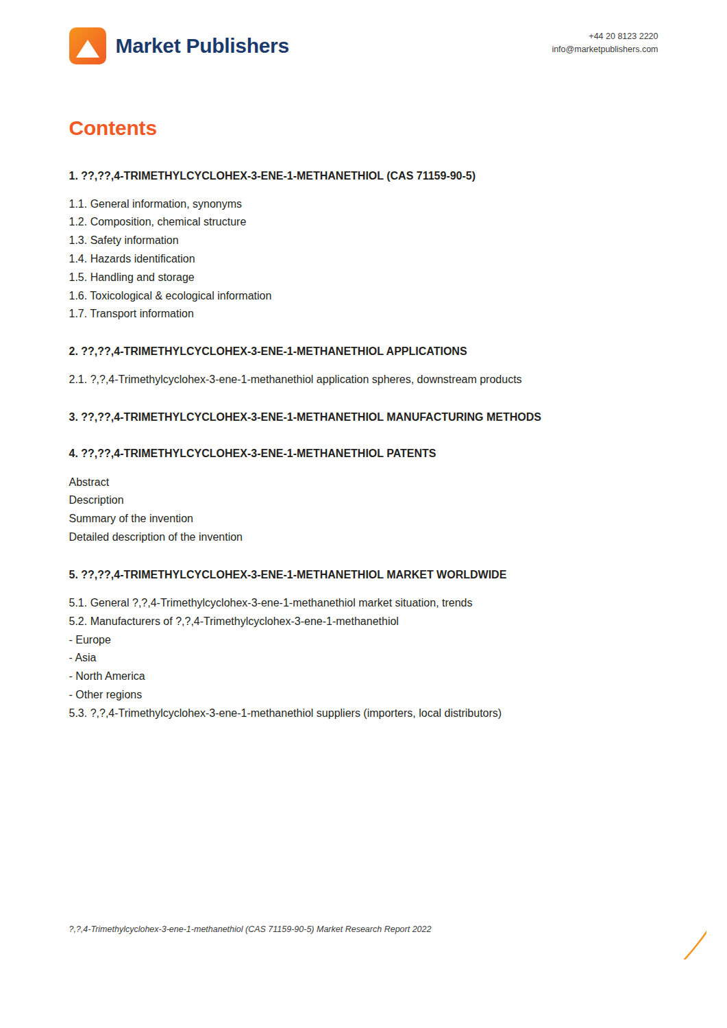Market Publishers
+44 20 8123 2220
info@marketpublishers.com
Contents
1. ??,??,4-TRIMETHYLCYCLOHEX-3-ENE-1-METHANETHIOL (CAS 71159-90-5)
1.1. General information, synonyms
1.2. Composition, chemical structure
1.3. Safety information
1.4. Hazards identification
1.5. Handling and storage
1.6. Toxicological & ecological information
1.7. Transport information
2. ??,??,4-TRIMETHYLCYCLOHEX-3-ENE-1-METHANETHIOL APPLICATIONS
2.1. ?,?,4-Trimethylcyclohex-3-ene-1-methanethiol application spheres, downstream products
3. ??,??,4-TRIMETHYLCYCLOHEX-3-ENE-1-METHANETHIOL MANUFACTURING METHODS
4. ??,??,4-TRIMETHYLCYCLOHEX-3-ENE-1-METHANETHIOL PATENTS
Abstract
Description
Summary of the invention
Detailed description of the invention
5. ??,??,4-TRIMETHYLCYCLOHEX-3-ENE-1-METHANETHIOL MARKET WORLDWIDE
5.1. General ?,?,4-Trimethylcyclohex-3-ene-1-methanethiol market situation, trends
5.2. Manufacturers of ?,?,4-Trimethylcyclohex-3-ene-1-methanethiol
- Europe
- Asia
- North America
- Other regions
5.3. ?,?,4-Trimethylcyclohex-3-ene-1-methanethiol suppliers (importers, local distributors)
?,?,4-Trimethylcyclohex-3-ene-1-methanethiol (CAS 71159-90-5) Market Research Report 2022